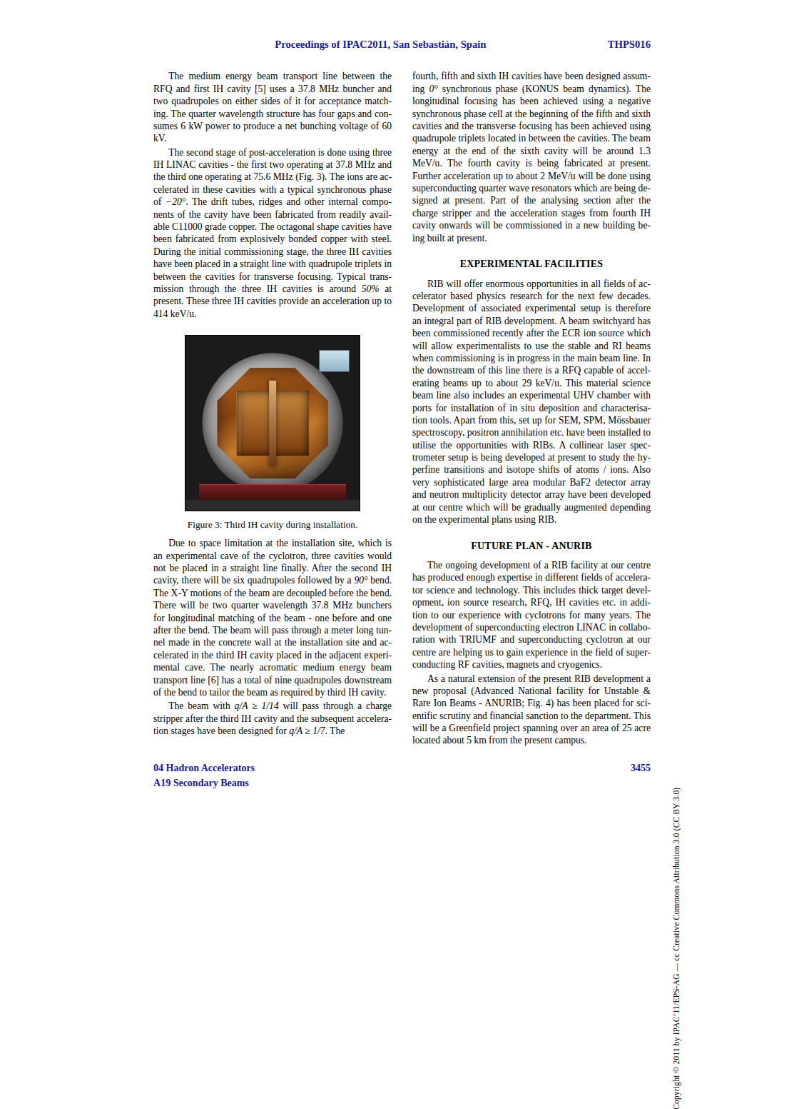Proceedings of IPAC2011, San Sebastián, Spain
THPS016
The medium energy beam transport line between the RFQ and first IH cavity [5] uses a 37.8 MHz buncher and two quadrupoles on either sides of it for acceptance matching. The quarter wavelength structure has four gaps and consumes 6 kW power to produce a net bunching voltage of 60 kV.
The second stage of post-acceleration is done using three IH LINAC cavities - the first two operating at 37.8 MHz and the third one operating at 75.6 MHz (Fig. 3). The ions are accelerated in these cavities with a typical synchronous phase of −20°. The drift tubes, ridges and other internal components of the cavity have been fabricated from readily available C11000 grade copper. The octagonal shape cavities have been fabricated from explosively bonded copper with steel. During the initial commissioning stage, the three IH cavities have been placed in a straight line with quadrupole triplets in between the cavities for transverse focusing. Typical transmission through the three IH cavities is around 50% at present. These three IH cavities provide an acceleration up to 414 keV/u.
Figure 3: Third IH cavity during installation.
Due to space limitation at the installation site, which is an experimental cave of the cyclotron, three cavities would not be placed in a straight line finally. After the second IH cavity, there will be six quadrupoles followed by a 90° bend. The X-Y motions of the beam are decoupled before the bend. There will be two quarter wavelength 37.8 MHz bunchers for longitudinal matching of the beam - one before and one after the bend. The beam will pass through a meter long tunnel made in the concrete wall at the installation site and accelerated in the third IH cavity placed in the adjacent experimental cave. The nearly acromatic medium energy beam transport line [6] has a total of nine quadrupoles downstream of the bend to tailor the beam as required by third IH cavity.
The beam with q/A ≥ 1/14 will pass through a charge stripper after the third IH cavity and the subsequent acceleration stages have been designed for q/A ≥ 1/7. The
fourth, fifth and sixth IH cavities have been designed assuming 0° synchronous phase (KONUS beam dynamics). The longitudinal focusing has been achieved using a negative synchronous phase cell at the beginning of the fifth and sixth cavities and the transverse focusing has been achieved using quadrupole triplets located in between the cavities. The beam energy at the end of the sixth cavity will be around 1.3 MeV/u. The fourth cavity is being fabricated at present. Further acceleration up to about 2 MeV/u will be done using superconducting quarter wave resonators which are being designed at present. Part of the analysing section after the charge stripper and the acceleration stages from fourth IH cavity onwards will be commissioned in a new building being built at present.
Experimental Facilities
RIB will offer enormous opportunities in all fields of accelerator based physics research for the next few decades. Development of associated experimental setup is therefore an integral part of RIB development. A beam switchyard has been commissioned recently after the ECR ion source which will allow experimentalists to use the stable and RI beams when commissioning is in progress in the main beam line. In the downstream of this line there is a RFQ capable of accelerating beams up to about 29 keV/u. This material science beam line also includes an experimental UHV chamber with ports for installation of in situ deposition and characterisation tools. Apart from this, set up for SEM, SPM, Mössbauer spectroscopy, positron annihilation etc. have been installed to utilise the opportunities with RIBs. A collinear laser spectrometer setup is being developed at present to study the hyperfine transitions and isotope shifts of atoms / ions. Also very sophisticated large area modular BaF2 detector array and neutron multiplicity detector array have been developed at our centre which will be gradually augmented depending on the experimental plans using RIB.
Future Plan - ANURIB
The ongoing development of a RIB facility at our centre has produced enough expertise in different fields of accelerator science and technology. This includes thick target development, ion source research, RFQ, IH cavities etc. in addition to our experience with cyclotrons for many years. The development of superconducting electron LINAC in collaboration with TRIUMF and superconducting cyclotron at our centre are helping us to gain experience in the field of superconducting RF cavities, magnets and cryogenics.
As a natural extension of the present RIB development a new proposal (Advanced National facility for Unstable & Rare Ion Beams - ANURIB; Fig. 4) has been placed for scientific scrutiny and financial sanction to the department. This will be a Greenfield project spanning over an area of 25 acre located about 5 km from the present campus.
04 Hadron Accelerators
A19 Secondary Beams
3455
Copyright © 2011 by IPAC’11/EPS-AG — cc Creative Commons Attribution 3.0 (CC BY 3.0)